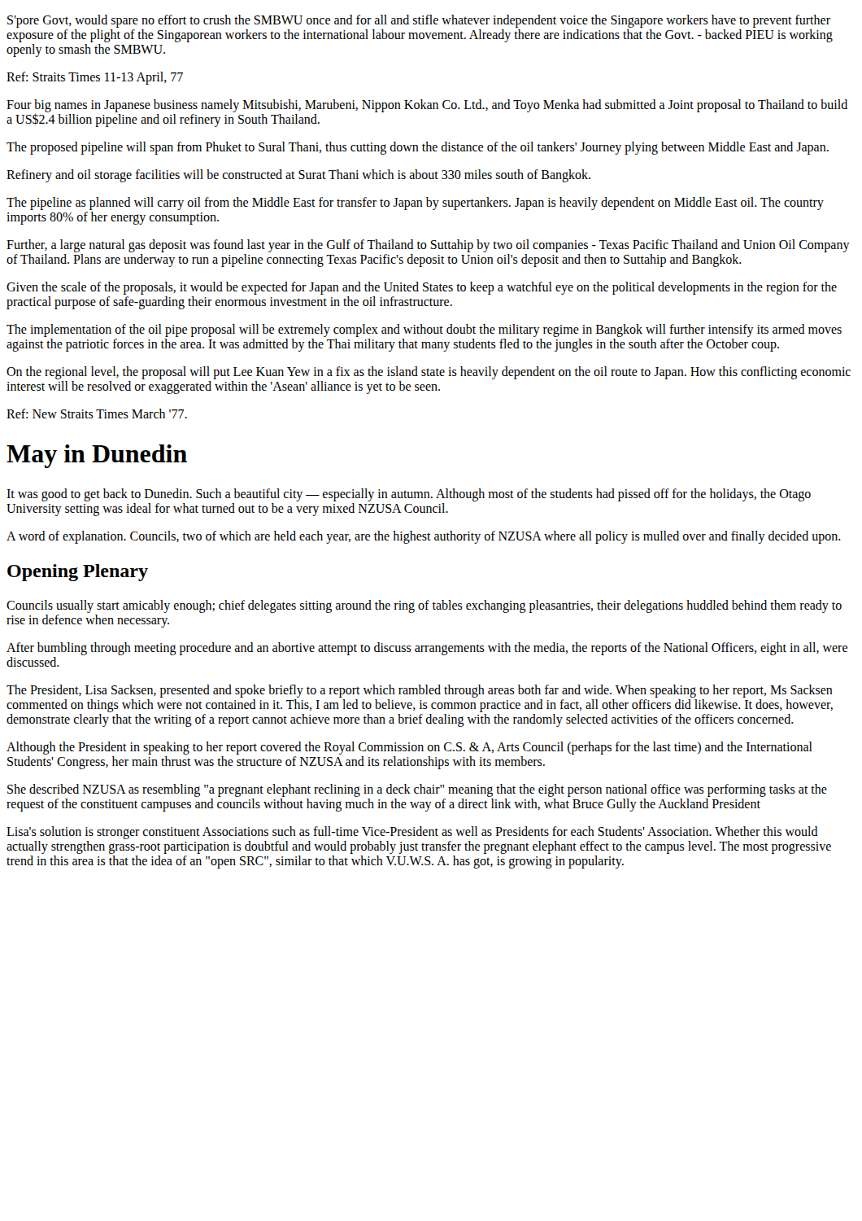S'pore Govt, would spare no effort to crush the SMBWU once and for all and stifle whatever independent voice the Singapore workers have to prevent further exposure of the plight of the Singaporean workers to the international labour movement. Already there are indications that the Govt. - backed PIEU is working openly to smash the SMBWU.
Ref: Straits Times 11-13 April, 77
Four big names in Japanese business namely Mitsubishi, Marubeni, Nippon Kokan Co. Ltd., and Toyo Menka had submitted a Joint proposal to Thailand to build a US$2.4 billion pipeline and oil refinery in South Thailand.
The proposed pipeline will span from Phuket to Sural Thani, thus cutting down the distance of the oil tankers' Journey plying between Middle East and Japan.
Refinery and oil storage facilities will be constructed at Surat Thani which is about 330 miles south of Bangkok.
The pipeline as planned will carry oil from the Middle East for transfer to Japan by supertankers. Japan is heavily dependent on Middle East oil. The country imports 80% of her energy consumption.
Further, a large natural gas deposit was found last year in the Gulf of Thailand to Suttahip by two oil companies - Texas Pacific Thailand and Union Oil Company of Thailand. Plans are underway to run a pipeline connecting Texas Pacific's deposit to Union oil's deposit and then to Suttahip and Bangkok.
Given the scale of the proposals, it would be expected for Japan and the United States to keep a watchful eye on the political developments in the region for the practical purpose of safe-guarding their enormous investment in the oil infrastructure.
The implementation of the oil pipe proposal will be extremely complex and without doubt the military regime in Bangkok will further intensify its armed moves against the patriotic forces in the area. It was admitted by the Thai military that many students fled to the jungles in the south after the October coup.
On the regional level, the proposal will put Lee Kuan Yew in a fix as the island state is heavily dependent on the oil route to Japan. How this conflicting economic interest will be resolved or exaggerated within the 'Asean' alliance is yet to be seen.
Ref: New Straits Times March '77.
May in Dunedin
It was good to get back to Dunedin. Such a beautiful city — especially in autumn. Although most of the students had pissed off for the holidays, the Otago University setting was ideal for what turned out to be a very mixed NZUSA Council.
A word of explanation. Councils, two of which are held each year, are the highest authority of NZUSA where all policy is mulled over and finally decided upon.
Opening Plenary
Councils usually start amicably enough; chief delegates sitting around the ring of tables exchanging pleasantries, their delegations huddled behind them ready to rise in defence when necessary.
After bumbling through meeting procedure and an abortive attempt to discuss arrangements with the media, the reports of the National Officers, eight in all, were discussed.
The President, Lisa Sacksen, presented and spoke briefly to a report which rambled through areas both far and wide. When speaking to her report, Ms Sacksen commented on things which were not contained in it. This, I am led to believe, is common practice and in fact, all other officers did likewise. It does, however, demonstrate clearly that the writing of a report cannot achieve more than a brief dealing with the randomly selected activities of the officers concerned.
Although the President in speaking to her report covered the Royal Commission on C.S. & A, Arts Council (perhaps for the last time) and the International Students' Congress, her main thrust was the structure of NZUSA and its relationships with its members.
She described NZUSA as resembling "a pregnant elephant reclining in a deck chair" meaning that the eight person national office was performing tasks at the request of the constituent campuses and councils without having much in the way of a direct link with, what Bruce Gully the Auckland President
Lisa's solution is stronger constituent Associations such as full-time Vice-President as well as Presidents for each Students' Association. Whether this would actually strengthen grass-root participation is doubtful and would probably just transfer the pregnant elephant effect to the campus level. The most progressive trend in this area is that the idea of an "open SRC", similar to that which V.U.W.S. A. has got, is growing in popularity.